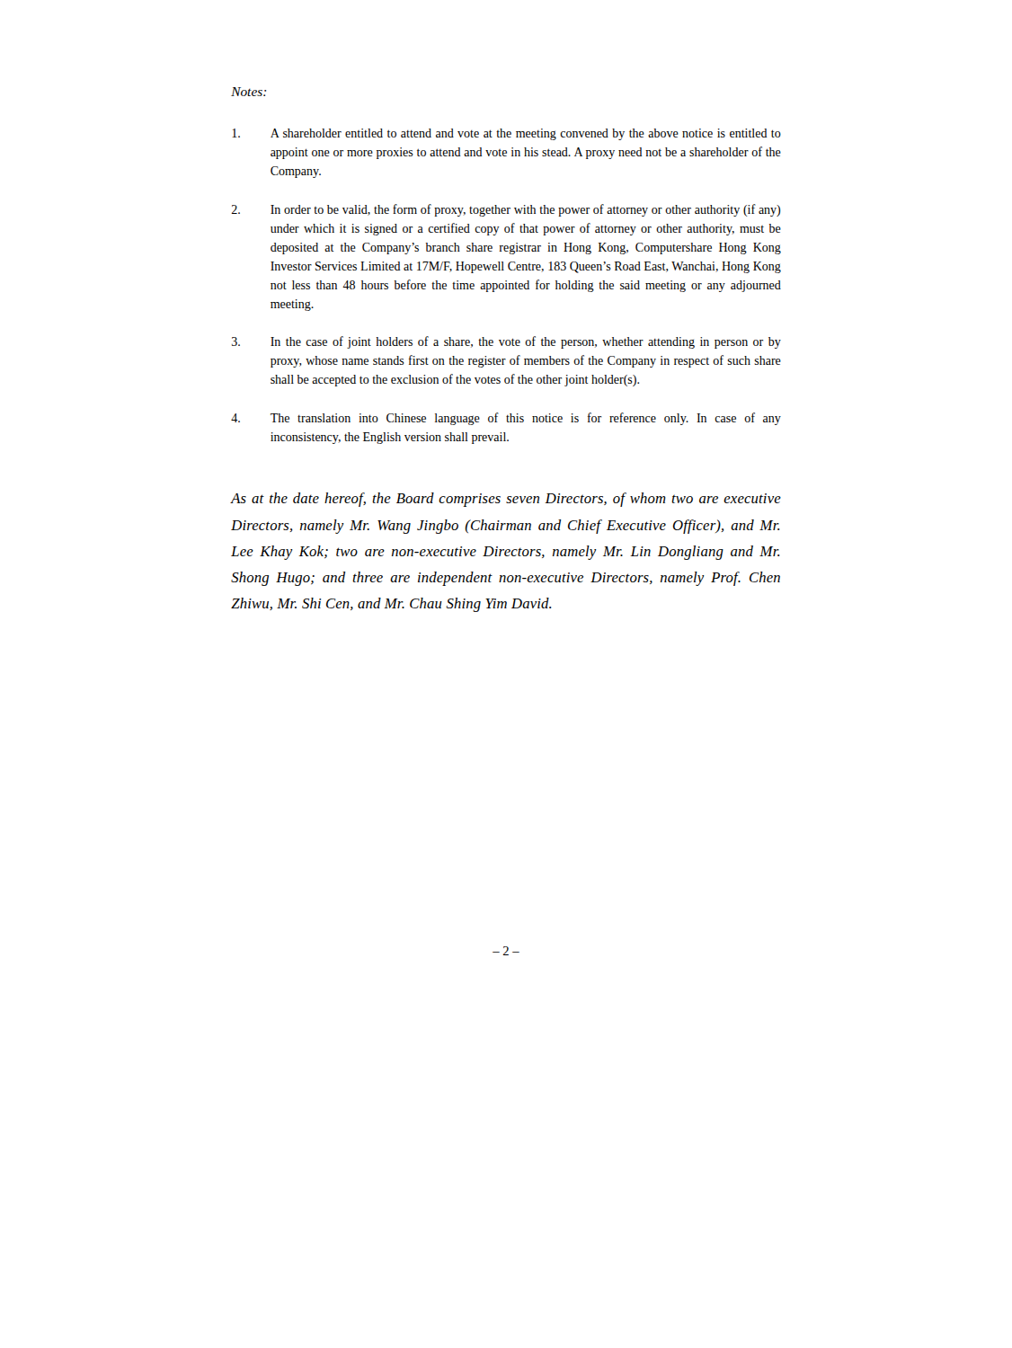Notes:
1. A shareholder entitled to attend and vote at the meeting convened by the above notice is entitled to appoint one or more proxies to attend and vote in his stead. A proxy need not be a shareholder of the Company.
2. In order to be valid, the form of proxy, together with the power of attorney or other authority (if any) under which it is signed or a certified copy of that power of attorney or other authority, must be deposited at the Company’s branch share registrar in Hong Kong, Computershare Hong Kong Investor Services Limited at 17M/F, Hopewell Centre, 183 Queen’s Road East, Wanchai, Hong Kong not less than 48 hours before the time appointed for holding the said meeting or any adjourned meeting.
3. In the case of joint holders of a share, the vote of the person, whether attending in person or by proxy, whose name stands first on the register of members of the Company in respect of such share shall be accepted to the exclusion of the votes of the other joint holder(s).
4. The translation into Chinese language of this notice is for reference only. In case of any inconsistency, the English version shall prevail.
As at the date hereof, the Board comprises seven Directors, of whom two are executive Directors, namely Mr. Wang Jingbo (Chairman and Chief Executive Officer), and Mr. Lee Khay Kok; two are non-executive Directors, namely Mr. Lin Dongliang and Mr. Shong Hugo; and three are independent non-executive Directors, namely Prof. Chen Zhiwu, Mr. Shi Cen, and Mr. Chau Shing Yim David.
– 2 –